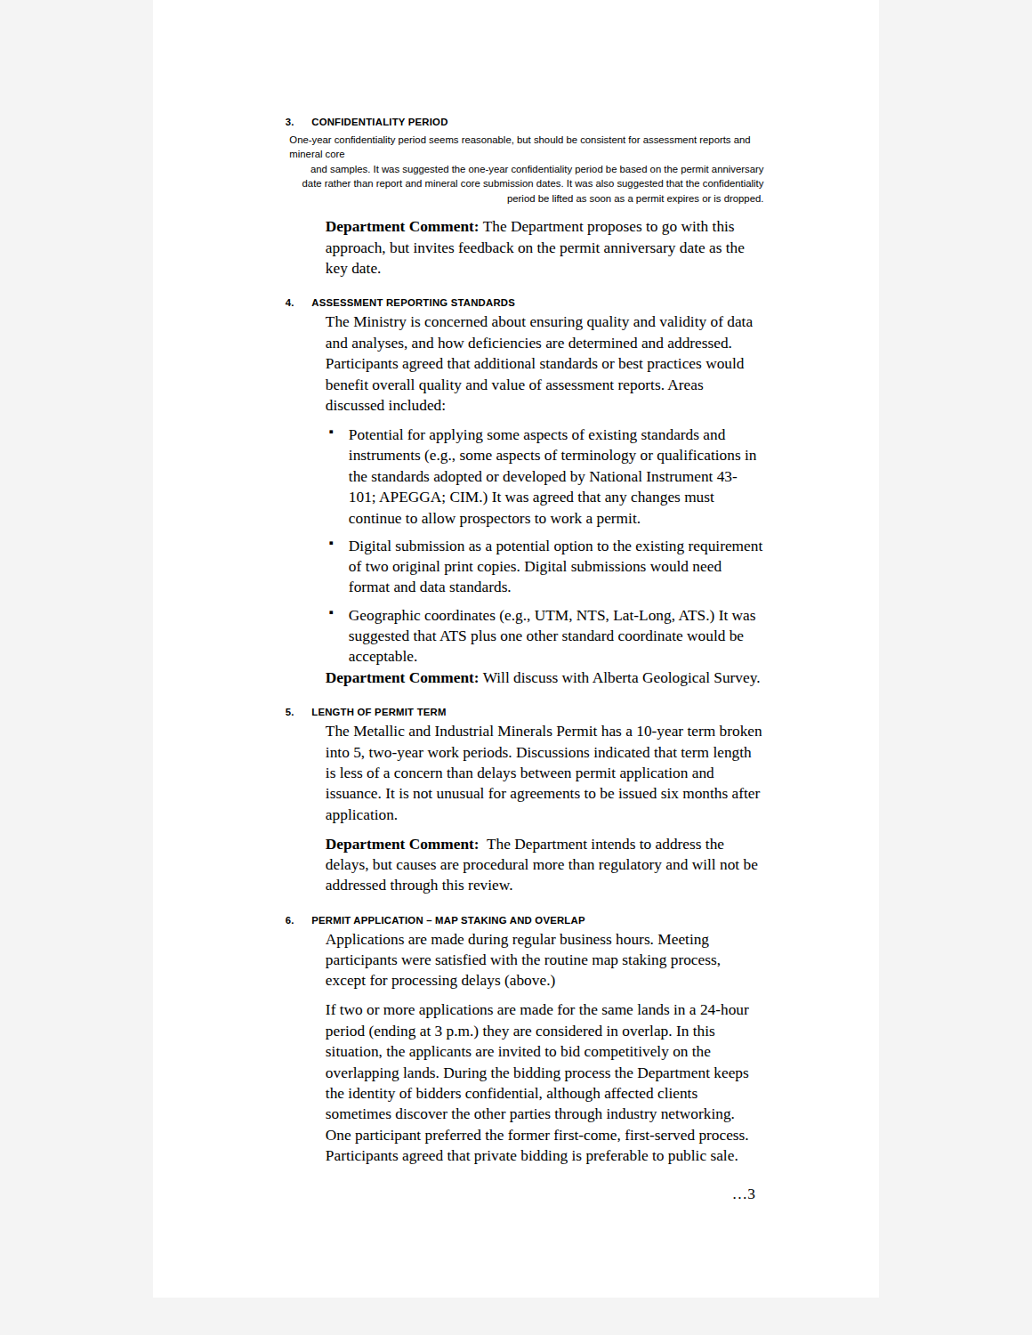Confidentiality Period
One-year confidentiality period seems reasonable, but should be consistent for assessment reports and mineral core and samples. It was suggested the one-year confidentiality period be based on the permit anniversary date rather than report and mineral core submission dates. It was also suggested that the confidentiality period be lifted as soon as a permit expires or is dropped.
Department Comment: The Department proposes to go with this approach, but invites feedback on the permit anniversary date as the key date.
Assessment Reporting Standards
The Ministry is concerned about ensuring quality and validity of data and analyses, and how deficiencies are determined and addressed. Participants agreed that additional standards or best practices would benefit overall quality and value of assessment reports. Areas discussed included:
Potential for applying some aspects of existing standards and instruments (e.g., some aspects of terminology or qualifications in the standards adopted or developed by National Instrument 43-101; APEGGA; CIM.) It was agreed that any changes must continue to allow prospectors to work a permit.
Digital submission as a potential option to the existing requirement of two original print copies. Digital submissions would need format and data standards.
Geographic coordinates (e.g., UTM, NTS, Lat-Long, ATS.) It was suggested that ATS plus one other standard coordinate would be acceptable.
Department Comment: Will discuss with Alberta Geological Survey.
Length of Permit Term
The Metallic and Industrial Minerals Permit has a 10-year term broken into 5, two-year work periods. Discussions indicated that term length is less of a concern than delays between permit application and issuance. It is not unusual for agreements to be issued six months after application.
Department Comment: The Department intends to address the delays, but causes are procedural more than regulatory and will not be addressed through this review.
Permit Application – Map Staking and Overlap
Applications are made during regular business hours. Meeting participants were satisfied with the routine map staking process, except for processing delays (above.)
If two or more applications are made for the same lands in a 24-hour period (ending at 3 p.m.) they are considered in overlap. In this situation, the applicants are invited to bid competitively on the overlapping lands. During the bidding process the Department keeps the identity of bidders confidential, although affected clients sometimes discover the other parties through industry networking. One participant preferred the former first-come, first-served process. Participants agreed that private bidding is preferable to public sale.
…3